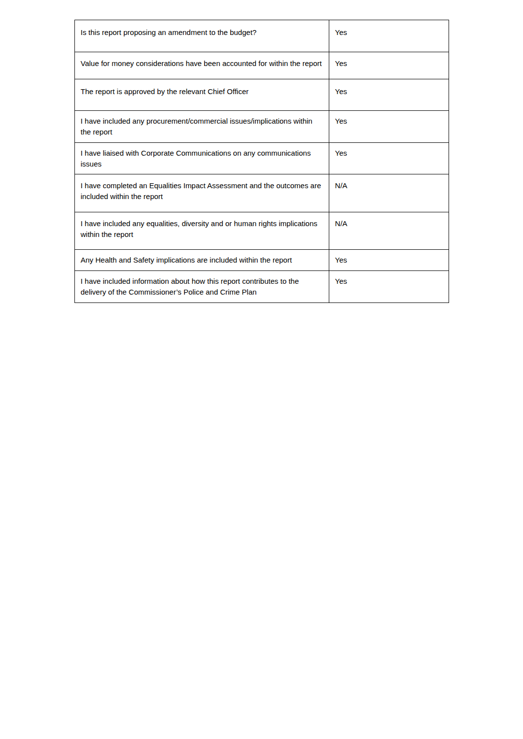| Is this report proposing an amendment to the budget? | Yes |
| Value for money considerations have been accounted for within the report | Yes |
| The report is approved by the relevant Chief Officer | Yes |
| I have included any procurement/commercial issues/implications within the report | Yes |
| I have liaised with Corporate Communications on any communications issues | Yes |
| I have completed an Equalities Impact Assessment and the outcomes are included within the report | N/A |
| I have included any equalities, diversity and or human rights implications within the report | N/A |
| Any Health and Safety implications are included within the report | Yes |
| I have included information about how this report contributes to the delivery of the Commissioner’s Police and Crime Plan | Yes |